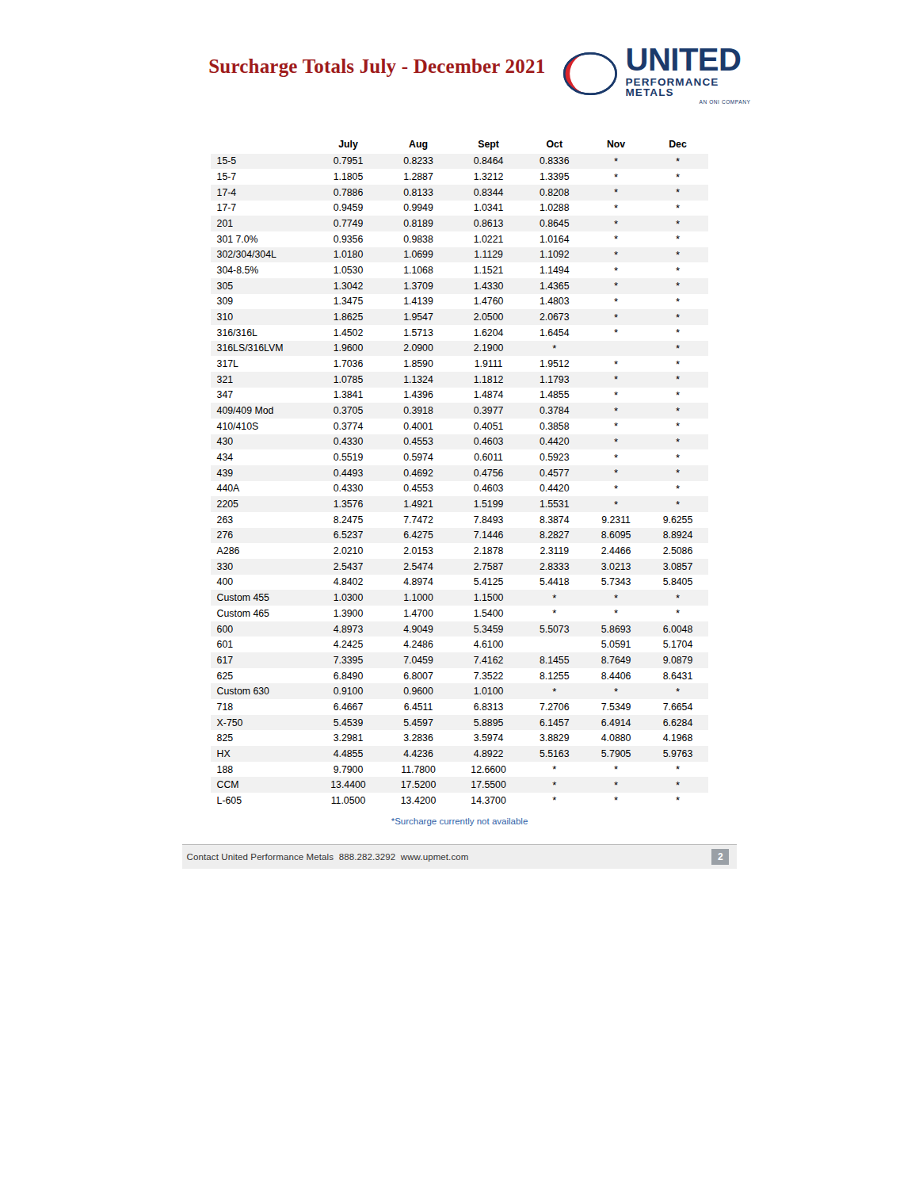Surcharge Totals July - December 2021
UNITED PERFORMANCE METALS AN ONI COMPANY
| | July | Aug | Sept | Oct | Nov | Dec |
| --- | --- | --- | --- | --- | --- | --- |
| 15-5 | 0.7951 | 0.8233 | 0.8464 | 0.8336 | * | * |
| 15-7 | 1.1805 | 1.2887 | 1.3212 | 1.3395 | * | * |
| 17-4 | 0.7886 | 0.8133 | 0.8344 | 0.8208 | * | * |
| 17-7 | 0.9459 | 0.9949 | 1.0341 | 1.0288 | * | * |
| 201 | 0.7749 | 0.8189 | 0.8613 | 0.8645 | * | * |
| 301 7.0% | 0.9356 | 0.9838 | 1.0221 | 1.0164 | * | * |
| 302/304/304L | 1.0180 | 1.0699 | 1.1129 | 1.1092 | * | * |
| 304-8.5% | 1.0530 | 1.1068 | 1.1521 | 1.1494 | * | * |
| 305 | 1.3042 | 1.3709 | 1.4330 | 1.4365 | * | * |
| 309 | 1.3475 | 1.4139 | 1.4760 | 1.4803 | * | * |
| 310 | 1.8625 | 1.9547 | 2.0500 | 2.0673 | * | * |
| 316/316L | 1.4502 | 1.5713 | 1.6204 | 1.6454 | * | * |
| 316LS/316LVM | 1.9600 | 2.0900 | 2.1900 | * | | * |
| 317L | 1.7036 | 1.8590 | 1.9111 | 1.9512 | * | * |
| 321 | 1.0785 | 1.1324 | 1.1812 | 1.1793 | * | * |
| 347 | 1.3841 | 1.4396 | 1.4874 | 1.4855 | * | * |
| 409/409 Mod | 0.3705 | 0.3918 | 0.3977 | 0.3784 | * | * |
| 410/410S | 0.3774 | 0.4001 | 0.4051 | 0.3858 | * | * |
| 430 | 0.4330 | 0.4553 | 0.4603 | 0.4420 | * | * |
| 434 | 0.5519 | 0.5974 | 0.6011 | 0.5923 | * | * |
| 439 | 0.4493 | 0.4692 | 0.4756 | 0.4577 | * | * |
| 440A | 0.4330 | 0.4553 | 0.4603 | 0.4420 | * | * |
| 2205 | 1.3576 | 1.4921 | 1.5199 | 1.5531 | * | * |
| 263 | 8.2475 | 7.7472 | 7.8493 | 8.3874 | 9.2311 | 9.6255 |
| 276 | 6.5237 | 6.4275 | 7.1446 | 8.2827 | 8.6095 | 8.8924 |
| A286 | 2.0210 | 2.0153 | 2.1878 | 2.3119 | 2.4466 | 2.5086 |
| 330 | 2.5437 | 2.5474 | 2.7587 | 2.8333 | 3.0213 | 3.0857 |
| 400 | 4.8402 | 4.8974 | 5.4125 | 5.4418 | 5.7343 | 5.8405 |
| Custom 455 | 1.0300 | 1.1000 | 1.1500 | * | * | * |
| Custom 465 | 1.3900 | 1.4700 | 1.5400 | * | * | * |
| 600 | 4.8973 | 4.9049 | 5.3459 | 5.5073 | 5.8693 | 6.0048 |
| 601 | 4.2425 | 4.2486 | 4.6100 | | 5.0591 | 5.1704 |
| 617 | 7.3395 | 7.0459 | 7.4162 | 8.1455 | 8.7649 | 9.0879 |
| 625 | 6.8490 | 6.8007 | 7.3522 | 8.1255 | 8.4406 | 8.6431 |
| Custom 630 | 0.9100 | 0.9600 | 1.0100 | * | * | * |
| 718 | 6.4667 | 6.4511 | 6.8313 | 7.2706 | 7.5349 | 7.6654 |
| X-750 | 5.4539 | 5.4597 | 5.8895 | 6.1457 | 6.4914 | 6.6284 |
| 825 | 3.2981 | 3.2836 | 3.5974 | 3.8829 | 4.0880 | 4.1968 |
| HX | 4.4855 | 4.4236 | 4.8922 | 5.5163 | 5.7905 | 5.9763 |
| 188 | 9.7900 | 11.7800 | 12.6600 | * | * | * |
| CCM | 13.4400 | 17.5200 | 17.5500 | * | * | * |
| L-605 | 11.0500 | 13.4200 | 14.3700 | * | * | * |
*Surcharge currently not available
Contact United Performance Metals 888.282.3292 www.upmet.com 2